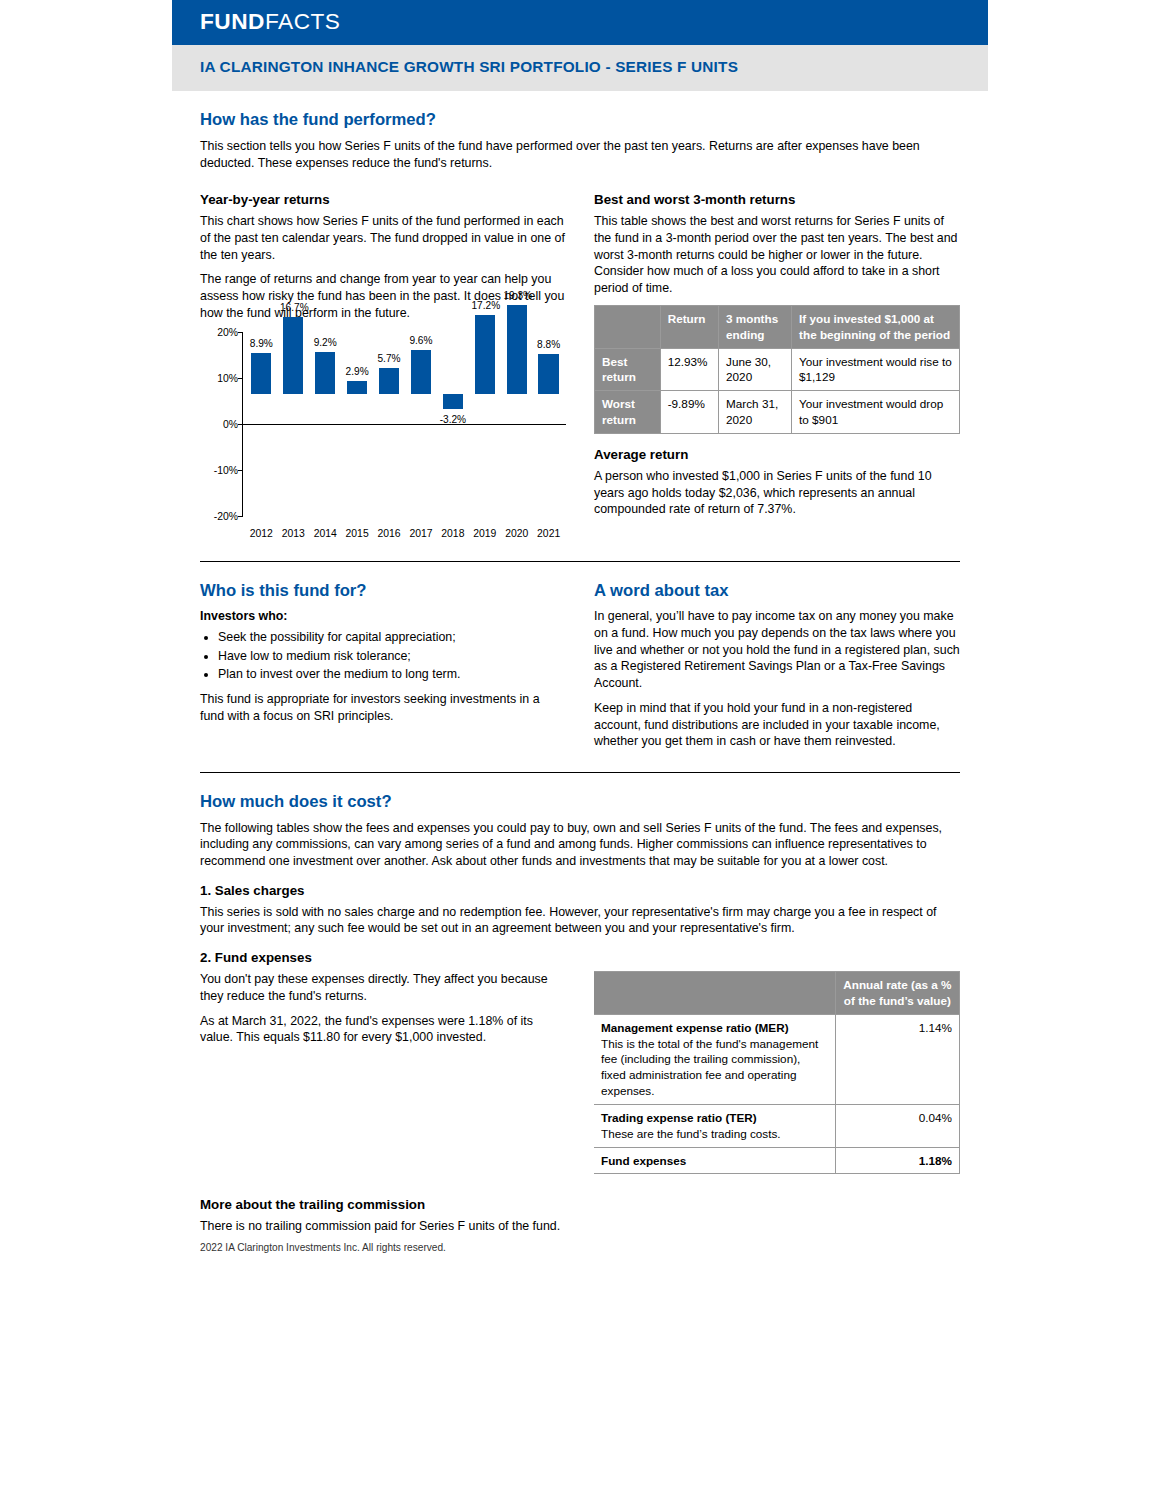FUND FACTS
IA CLARINGTON INHANCE GROWTH SRI PORTFOLIO - SERIES F UNITS
How has the fund performed?
This section tells you how Series F units of the fund have performed over the past ten years. Returns are after expenses have been deducted. These expenses reduce the fund's returns.
Year-by-year returns
This chart shows how Series F units of the fund performed in each of the past ten calendar years. The fund dropped in value in one of the ten years.
The range of returns and change from year to year can help you assess how risky the fund has been in the past. It does not tell you how the fund will perform in the future.
20%
10%
0%
-10%
-20%
8.9%
16.7%
9.2%
2.9%
5.7%
9.6%
-3.2%
17.2%
19.3%
8.8%
20122013201420152016 20172018201920202021
Best and worst 3-month returns
This table shows the best and worst returns for Series F units of the fund in a 3-month period over the past ten years. The best and worst 3-month returns could be higher or lower in the future. Consider how much of a loss you could afford to take in a short period of time.
| | Return | 3 months ending | If you invested $1,000 at the beginning of the period |
| --- | --- | --- | --- |
| Best return | 12.93% | June 30, 2020 | Your investment would rise to $1,129 |
| Worst return | -9.89% | March 31, 2020 | Your investment would drop to $901 |
Average return
A person who invested $1,000 in Series F units of the fund 10 years ago holds today $2,036, which represents an annual compounded rate of return of 7.37%.
Who is this fund for?
Investors who:
Seek the possibility for capital appreciation;
Have low to medium risk tolerance;
Plan to invest over the medium to long term.
This fund is appropriate for investors seeking investments in a fund with a focus on SRI principles.
A word about tax
In general, you’ll have to pay income tax on any money you make on a fund. How much you pay depends on the tax laws where you live and whether or not you hold the fund in a registered plan, such as a Registered Retirement Savings Plan or a Tax-Free Savings Account.
Keep in mind that if you hold your fund in a non-registered account, fund distributions are included in your taxable income, whether you get them in cash or have them reinvested.
How much does it cost?
The following tables show the fees and expenses you could pay to buy, own and sell Series F units of the fund. The fees and expenses, including any commissions, can vary among series of a fund and among funds. Higher commissions can influence representatives to recommend one investment over another. Ask about other funds and investments that may be suitable for you at a lower cost.
1. Sales charges
This series is sold with no sales charge and no redemption fee. However, your representative's firm may charge you a fee in respect of your investment; any such fee would be set out in an agreement between you and your representative's firm.
2. Fund expenses
You don't pay these expenses directly. They affect you because they reduce the fund's returns.
As at March 31, 2022, the fund's expenses were 1.18% of its value. This equals $11.80 for every $1,000 invested.
| | Annual rate (as a % of the fund’s value) |
| --- | --- |
| Management expense ratio (MER) This is the total of the fund's management fee (including the trailing commission), fixed administration fee and operating expenses. | 1.14% |
| Trading expense ratio (TER) These are the fund’s trading costs. | 0.04% |
| Fund expenses | 1.18% |
More about the trailing commission
There is no trailing commission paid for Series F units of the fund.
2022 IA Clarington Investments Inc. All rights reserved.